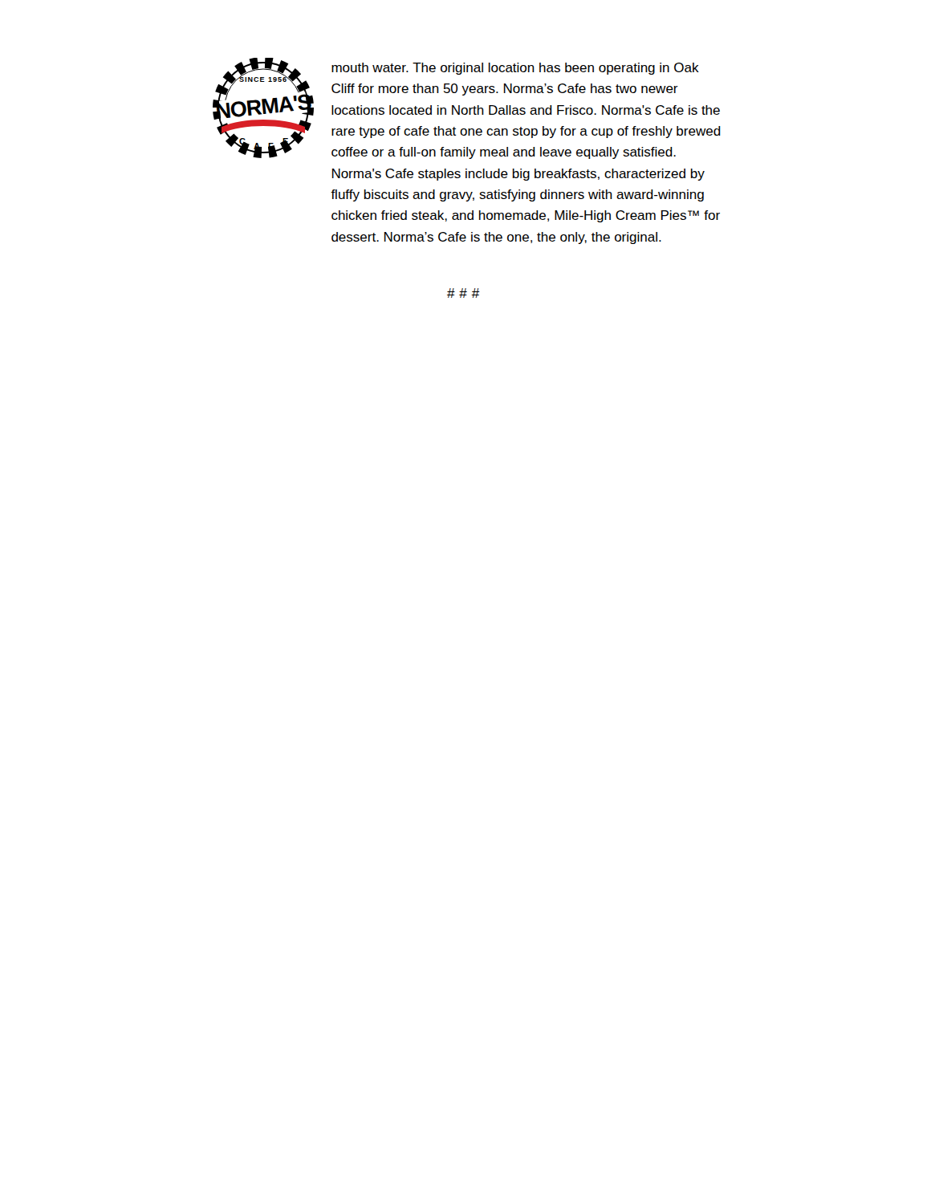SINCE 1956 NORMA'S C A F E
mouth water. The original location has been operating in Oak Cliff for more than 50 years. Norma’s Cafe has two newer locations located in North Dallas and Frisco. Norma's Cafe is the rare type of cafe that one can stop by for a cup of freshly brewed coffee or a full-on family meal and leave equally satisfied. Norma's Cafe staples include big breakfasts, characterized by fluffy biscuits and gravy, satisfying dinners with award-winning chicken fried steak, and homemade, Mile-High Cream Pies™ for dessert. Norma’s Cafe is the one, the only, the original.
###